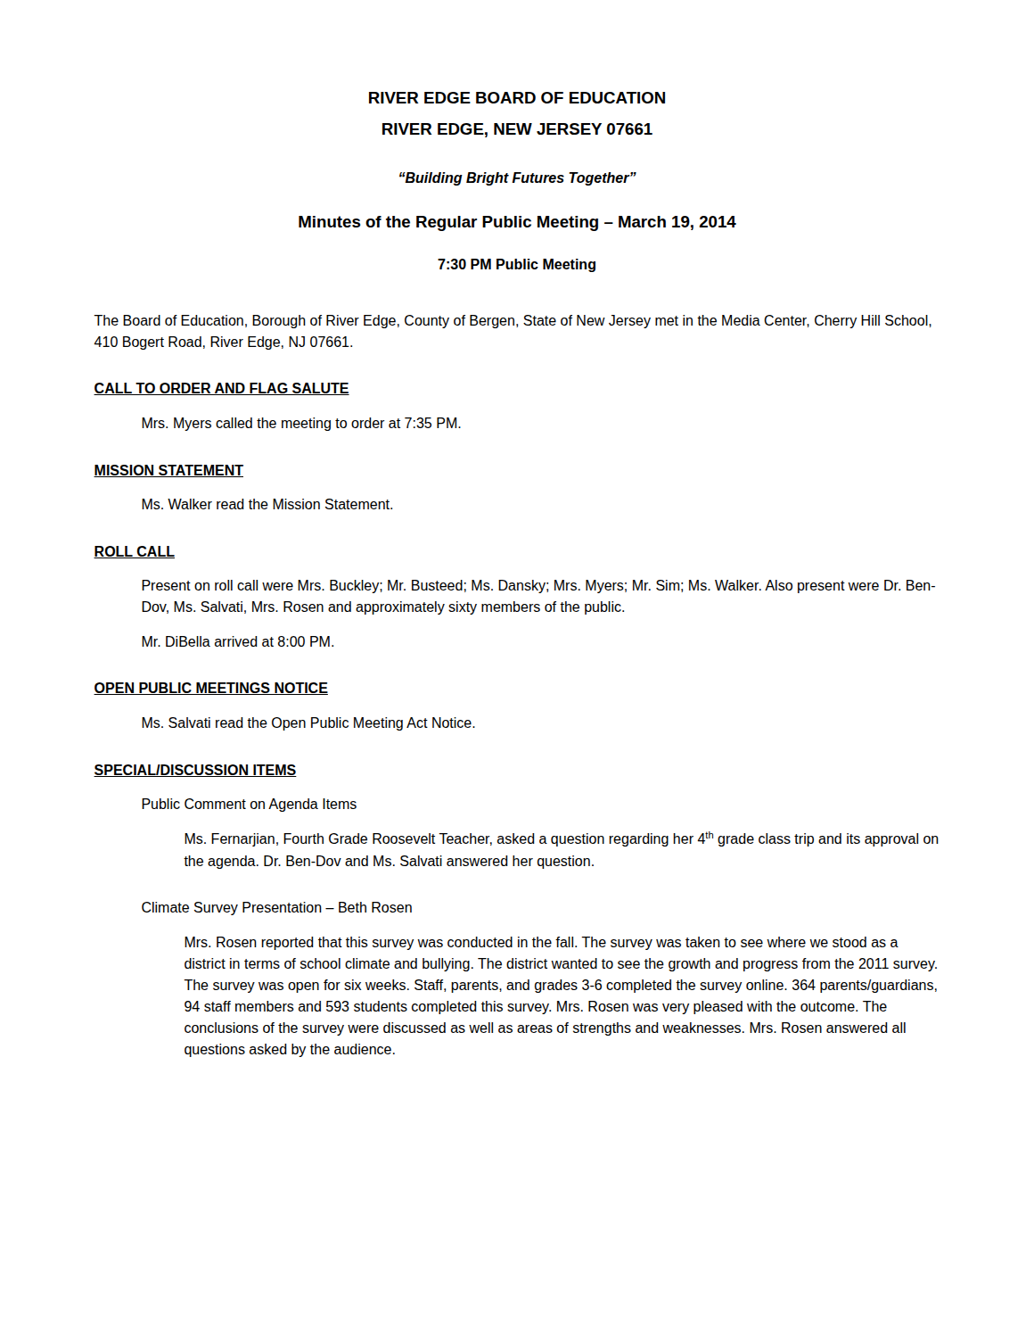RIVER EDGE BOARD OF EDUCATION
RIVER EDGE, NEW JERSEY 07661
“Building Bright Futures Together”
Minutes of the Regular Public Meeting – March 19, 2014
7:30 PM Public Meeting
The Board of Education, Borough of River Edge, County of Bergen, State of New Jersey met in the Media Center, Cherry Hill School, 410 Bogert Road, River Edge, NJ 07661.
CALL TO ORDER AND FLAG SALUTE
Mrs. Myers called the meeting to order at 7:35 PM.
MISSION STATEMENT
Ms. Walker read the Mission Statement.
ROLL CALL
Present on roll call were Mrs. Buckley; Mr. Busteed; Ms. Dansky; Mrs. Myers; Mr. Sim; Ms. Walker. Also present were Dr. Ben-Dov, Ms. Salvati, Mrs. Rosen and approximately sixty members of the public.
Mr. DiBella arrived at 8:00 PM.
OPEN PUBLIC MEETINGS NOTICE
Ms. Salvati read the Open Public Meeting Act Notice.
SPECIAL/DISCUSSION ITEMS
Public Comment on Agenda Items
Ms. Fernarjian, Fourth Grade Roosevelt Teacher, asked a question regarding her 4th grade class trip and its approval on the agenda. Dr. Ben-Dov and Ms. Salvati answered her question.
Climate Survey Presentation – Beth Rosen
Mrs. Rosen reported that this survey was conducted in the fall. The survey was taken to see where we stood as a district in terms of school climate and bullying. The district wanted to see the growth and progress from the 2011 survey. The survey was open for six weeks. Staff, parents, and grades 3-6 completed the survey online. 364 parents/guardians, 94 staff members and 593 students completed this survey. Mrs. Rosen was very pleased with the outcome. The conclusions of the survey were discussed as well as areas of strengths and weaknesses. Mrs. Rosen answered all questions asked by the audience.